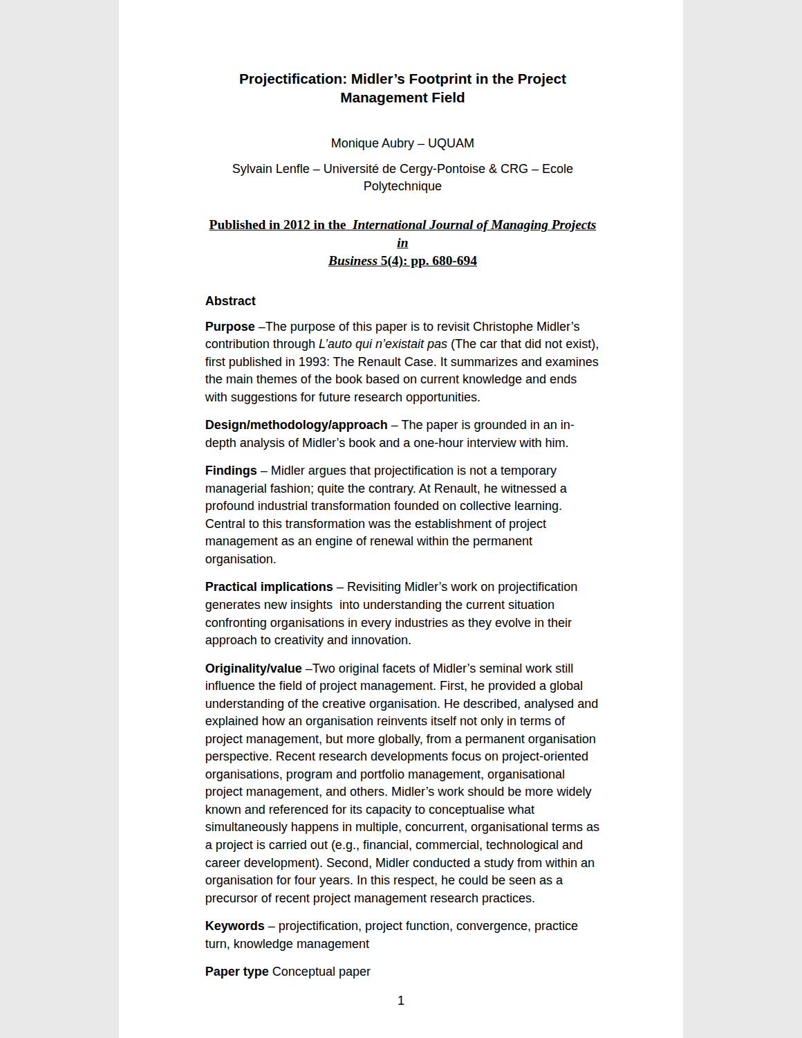Projectification: Midler’s Footprint in the Project Management Field
Monique Aubry – UQUAM
Sylvain Lenfle – Université de Cergy-Pontoise & CRG – Ecole Polytechnique
Published in 2012 in the International Journal of Managing Projects in Business 5(4): pp. 680-694
Abstract
Purpose –The purpose of this paper is to revisit Christophe Midler’s contribution through L’auto qui n’existait pas (The car that did not exist), first published in 1993: The Renault Case. It summarizes and examines the main themes of the book based on current knowledge and ends with suggestions for future research opportunities.
Design/methodology/approach – The paper is grounded in an in-depth analysis of Midler’s book and a one-hour interview with him.
Findings – Midler argues that projectification is not a temporary managerial fashion; quite the contrary. At Renault, he witnessed a profound industrial transformation founded on collective learning. Central to this transformation was the establishment of project management as an engine of renewal within the permanent organisation.
Practical implications – Revisiting Midler’s work on projectification generates new insights into understanding the current situation confronting organisations in every industries as they evolve in their approach to creativity and innovation.
Originality/value –Two original facets of Midler’s seminal work still influence the field of project management. First, he provided a global understanding of the creative organisation. He described, analysed and explained how an organisation reinvents itself not only in terms of project management, but more globally, from a permanent organisation perspective. Recent research developments focus on project-oriented organisations, program and portfolio management, organisational project management, and others. Midler’s work should be more widely known and referenced for its capacity to conceptualise what simultaneously happens in multiple, concurrent, organisational terms as a project is carried out (e.g., financial, commercial, technological and career development). Second, Midler conducted a study from within an organisation for four years. In this respect, he could be seen as a precursor of recent project management research practices.
Keywords – projectification, project function, convergence, practice turn, knowledge management
Paper type Conceptual paper
1